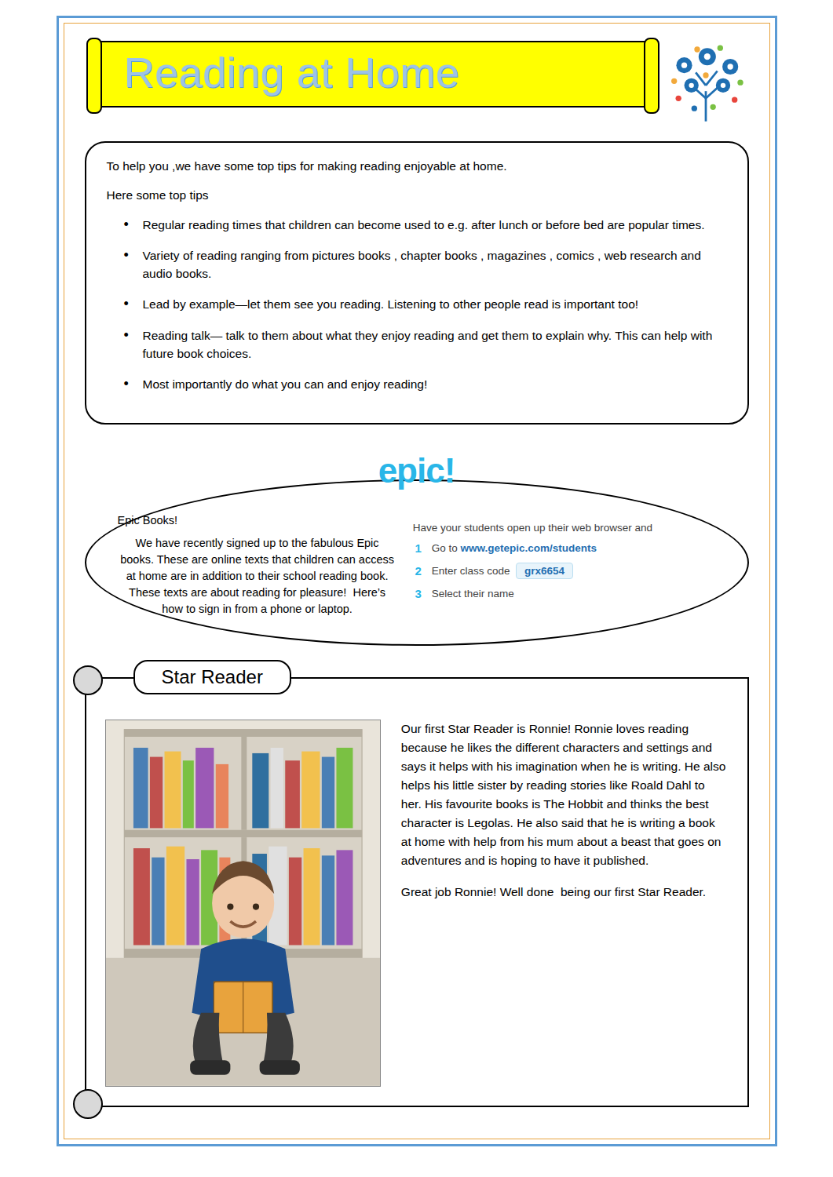Reading at Home
To help you ,we have some top tips for making reading enjoyable at home.
Here some top tips
Regular reading times that children can become used to e.g. after lunch or before bed are popular times.
Variety of reading ranging from pictures books , chapter books , magazines , comics , web research and audio books.
Lead by example—let them see you reading. Listening to other people read is important too!
Reading talk— talk to them about what they enjoy reading and get them to explain why. This can help with future book choices.
Most importantly do what you can and enjoy reading!
epic!
Epic Books!
We have recently signed up to the fabulous Epic books. These are online texts that children can access at home are in addition to their school reading book. These texts are about reading for pleasure! Here’s how to sign in from a phone or laptop.
Have your students open up their web browser and
Go to www.getepic.com/students
Enter class code grx6654
Select their name
Star Reader
Our first Star Reader is Ronnie! Ronnie loves reading because he likes the different characters and settings and says it helps with his imagination when he is writing. He also helps his little sister by reading stories like Roald Dahl to her. His favourite books is The Hobbit and thinks the best character is Legolas. He also said that he is writing a book at home with help from his mum about a beast that goes on adventures and is hoping to have it published.
Great job Ronnie! Well done being our first Star Reader.